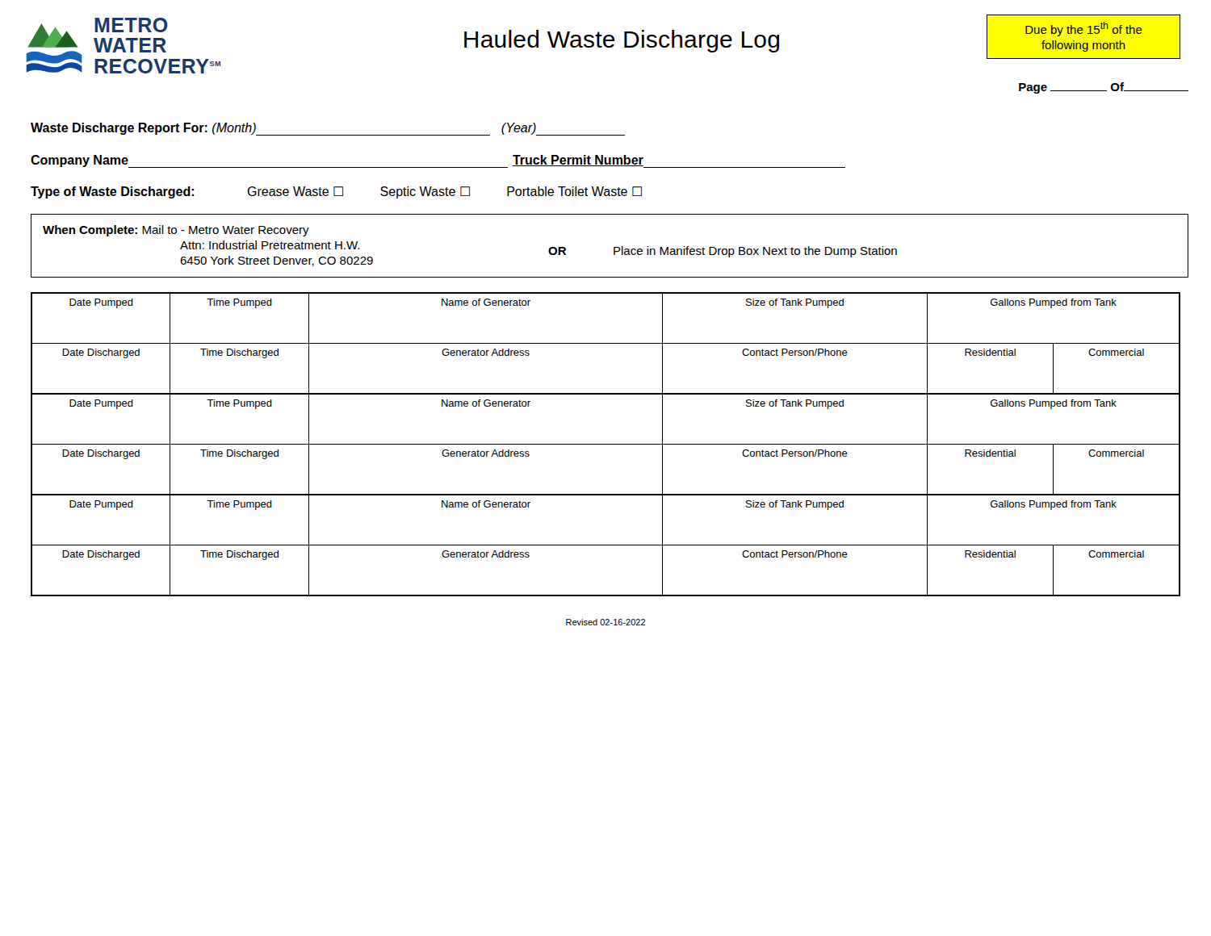METRO
WATER
RECOVERYSM
Hauled Waste Discharge Log
Due by the 15th of the
following month
Page Of
Waste Discharge Report For: (Month) (Year)
Company Name Truck Permit Number
Type of Waste Discharged: Grease Waste ☐ Septic Waste ☐ Portable Toilet Waste ☐
When Complete: Mail to - Metro Water Recovery
Attn: Industrial Pretreatment H.W.
6450 York Street Denver, CO 80229
OR
Place in Manifest Drop Box Next to the Dump Station
| Date Pumped | Time Pumped | Name of Generator | Size of Tank Pumped | Gallons Pumped from Tank |
| Date Discharged | Time Discharged | Generator Address | Contact Person/Phone | Residential | Commercial |
| Date Pumped | Time Pumped | Name of Generator | Size of Tank Pumped | Gallons Pumped from Tank |
| Date Discharged | Time Discharged | Generator Address | Contact Person/Phone | Residential | Commercial |
| Date Pumped | Time Pumped | Name of Generator | Size of Tank Pumped | Gallons Pumped from Tank |
| Date Discharged | Time Discharged | Generator Address | Contact Person/Phone | Residential | Commercial |
Revised 02-16-2022